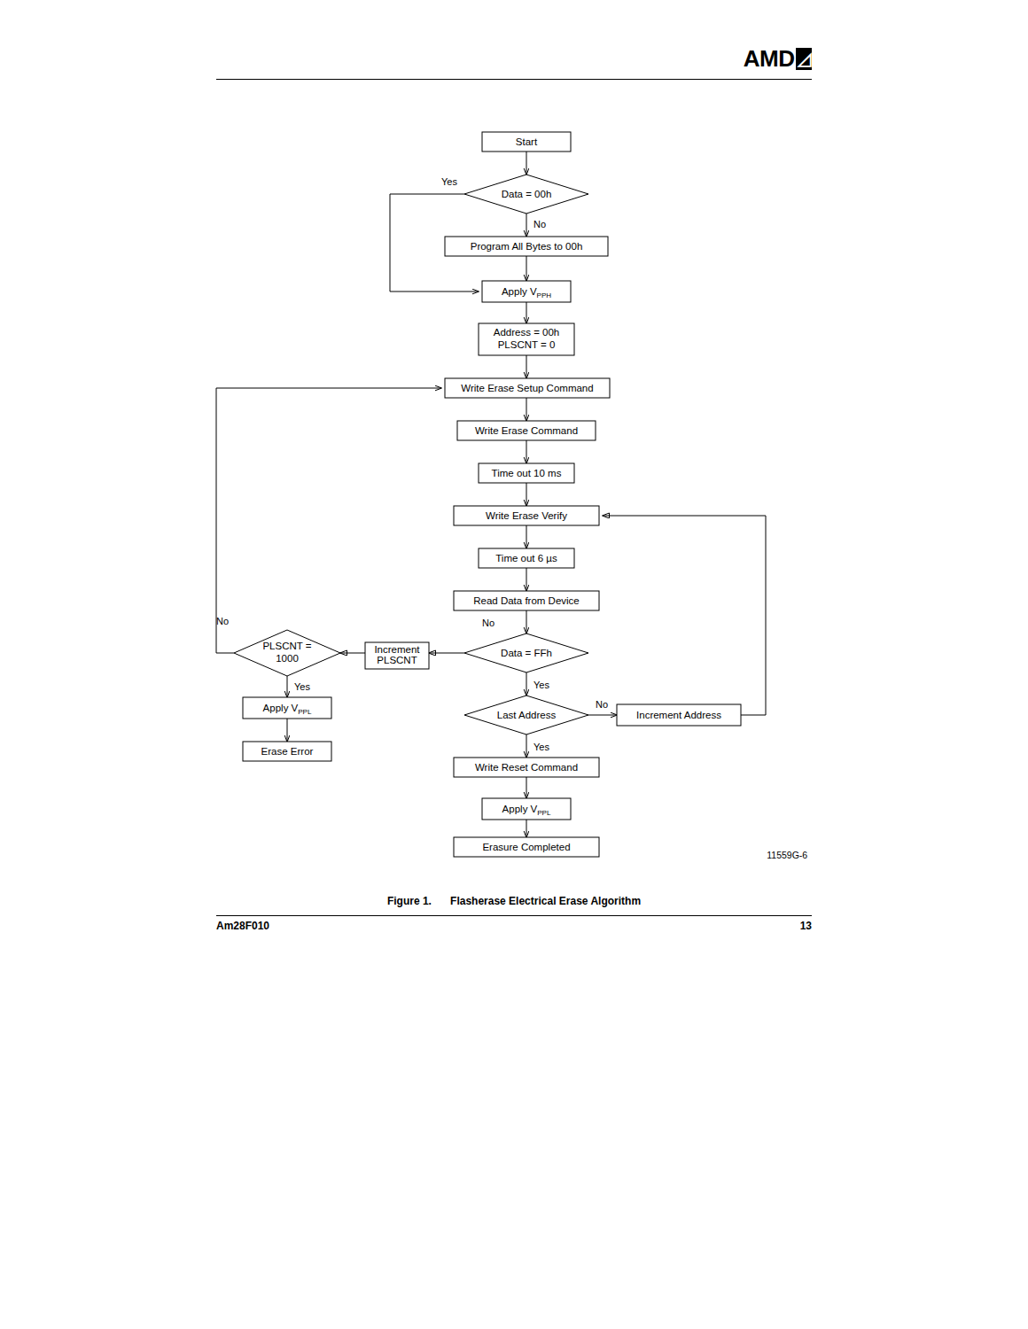AMD◿
Start Data = 00h Yes No Program All Bytes to 00h Apply VPPH Address = 00h PLSCNT = 0 Write Erase Setup Command Write Erase Command Time out 10 ms Write Erase Verify Time out 6 µs Read Data from Device Data = FFh No Yes Increment PLSCNT PLSCNT = 1000 No Yes Apply VPPL Erase Error Last Address No Yes Increment Address Write Reset Command Apply VPPL Erasure Completed
11559G-6
Figure 1. Flasherase Electrical Erase Algorithm
Am28F010 13